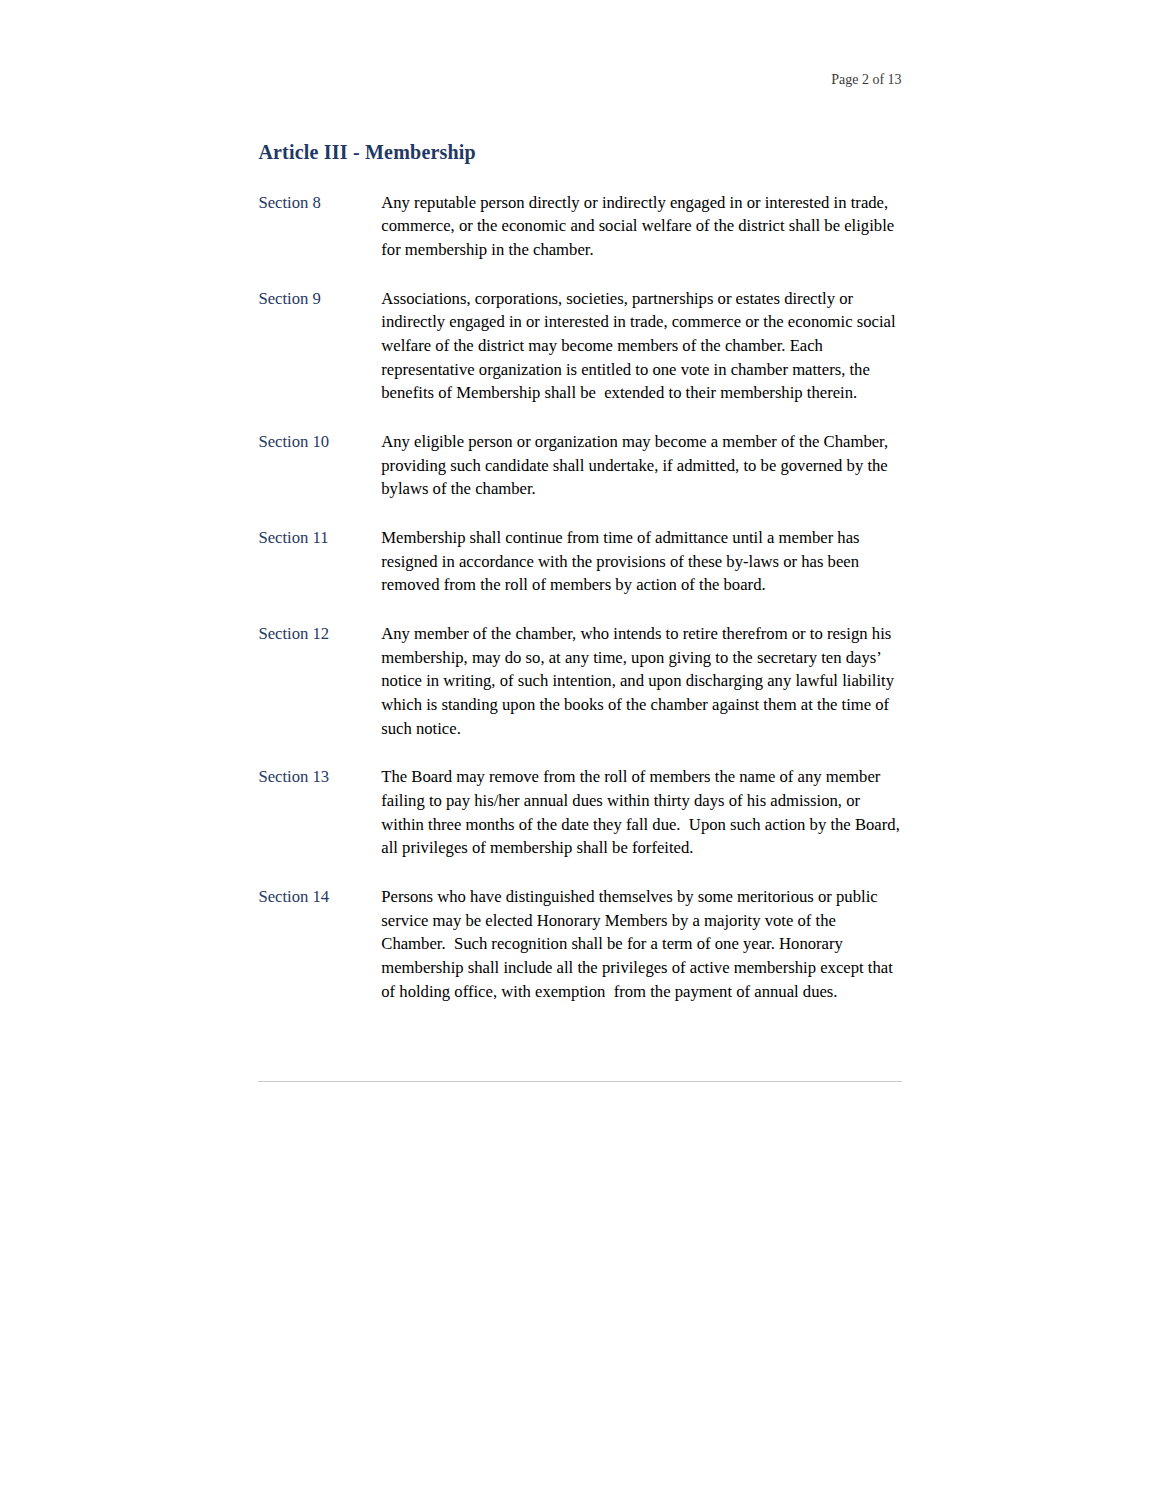Page 2 of 13
Article III - Membership
| Section 8 | Any reputable person directly or indirectly engaged in or interested in trade, commerce, or the economic and social welfare of the district shall be eligible for membership in the chamber. |
| Section 9 | Associations, corporations, societies, partnerships or estates directly or indirectly engaged in or interested in trade, commerce or the economic social welfare of the district may become members of the chamber. Each representative organization is entitled to one vote in chamber matters, the benefits of Membership shall be extended to their membership therein. |
| Section 10 | Any eligible person or organization may become a member of the Chamber, providing such candidate shall undertake, if admitted, to be governed by the bylaws of the chamber. |
| Section 11 | Membership shall continue from time of admittance until a member has resigned in accordance with the provisions of these by-laws or has been removed from the roll of members by action of the board. |
| Section 12 | Any member of the chamber, who intends to retire therefrom or to resign his membership, may do so, at any time, upon giving to the secretary ten days’ notice in writing, of such intention, and upon discharging any lawful liability which is standing upon the books of the chamber against them at the time of such notice. |
| Section 13 | The Board may remove from the roll of members the name of any member failing to pay his/her annual dues within thirty days of his admission, or within three months of the date they fall due. Upon such action by the Board, all privileges of membership shall be forfeited. |
| Section 14 | Persons who have distinguished themselves by some meritorious or public service may be elected Honorary Members by a majority vote of the Chamber. Such recognition shall be for a term of one year. Honorary membership shall include all the privileges of active membership except that of holding office, with exemption from the payment of annual dues. |